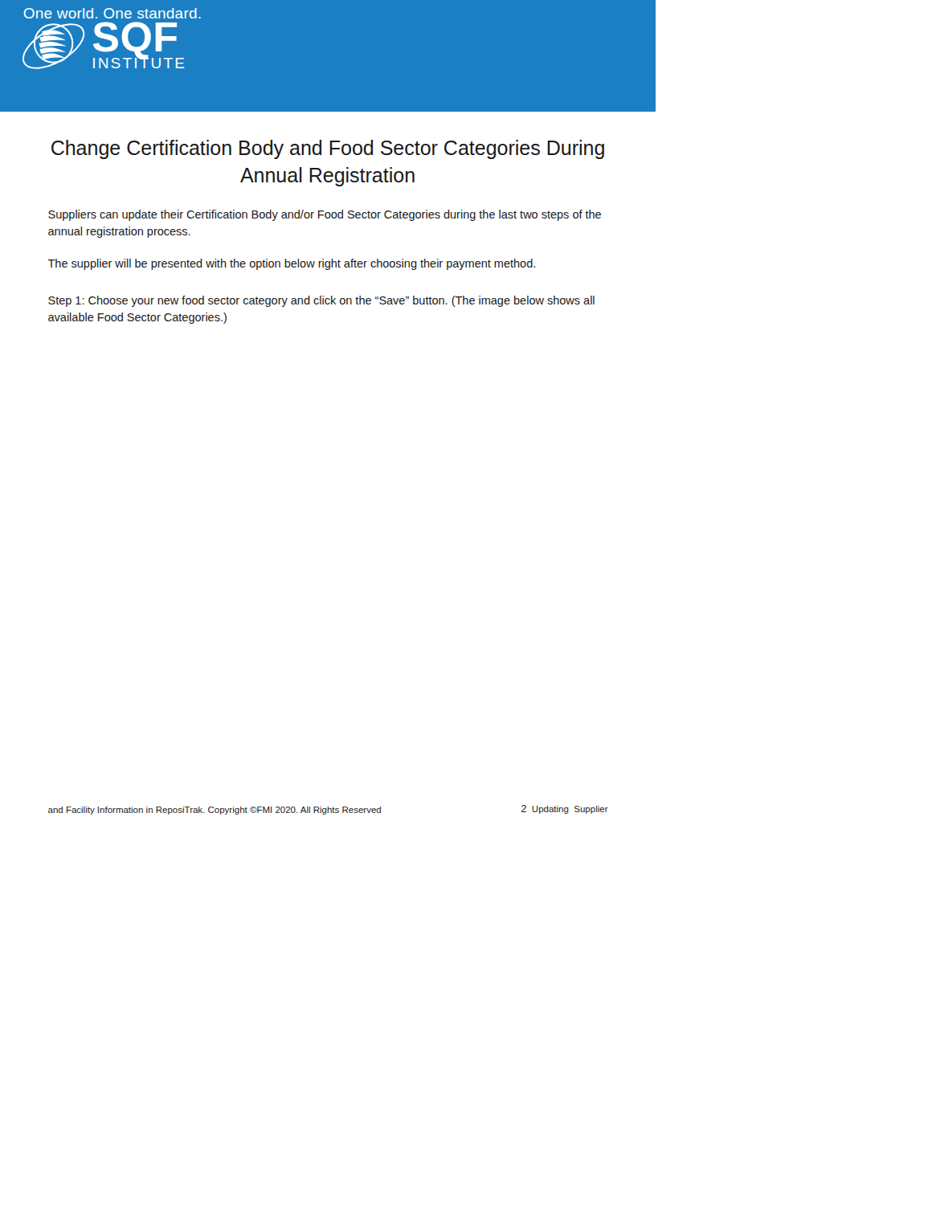SQF
INSTITUTE
One world. One standard.
Change Certification Body and Food Sector Categories During Annual Registration
Suppliers can update their Certification Body and/or Food Sector Categories during the last two steps of the annual registration process.
The supplier will be presented with the option below right after choosing their payment method.
Step 1: Choose your new food sector category and click on the “Save” button. (The image below shows all available Food Sector Categories.)
and Facility Information in ReposiTrak. Copyright ©FMI 2020. All Rights Reserved
2 Updating Supplier